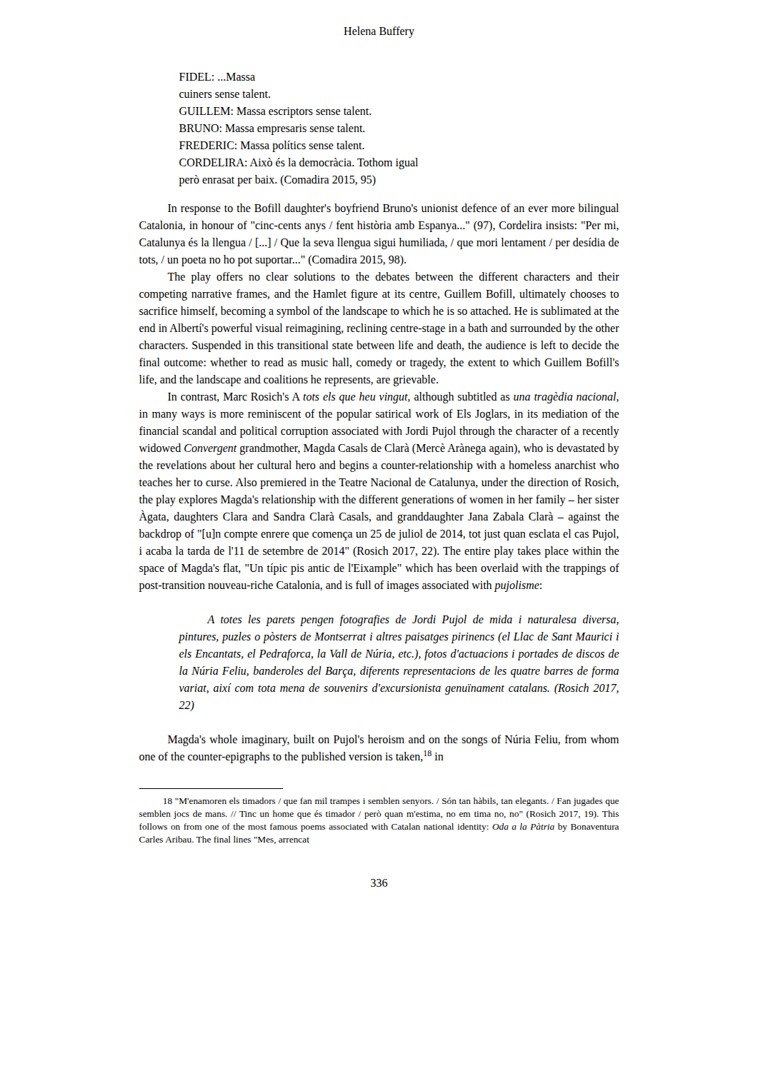Helena Buffery
FIDEL: ...Massa
cuiners sense talent.
GUILLEM: Massa escriptors sense talent.
BRUNO: Massa empresaris sense talent.
FREDERIC: Massa polítics sense talent.
CORDELIRA: Això és la democràcia. Tothom igual
però enrasat per baix. (Comadira 2015, 95)
In response to the Bofill daughter's boyfriend Bruno's unionist defence of an ever more bilingual Catalonia, in honour of "cinc-cents anys / fent història amb Espanya..." (97), Cordelira insists: "Per mi, Catalunya és la llengua / [...] / Que la seva llengua sigui humiliada, / que mori lentament / per desídia de tots, / un poeta no ho pot suportar..." (Comadira 2015, 98).
The play offers no clear solutions to the debates between the different characters and their competing narrative frames, and the Hamlet figure at its centre, Guillem Bofill, ultimately chooses to sacrifice himself, becoming a symbol of the landscape to which he is so attached. He is sublimated at the end in Albertí's powerful visual reimagining, reclining centre-stage in a bath and surrounded by the other characters. Suspended in this transitional state between life and death, the audience is left to decide the final outcome: whether to read as music hall, comedy or tragedy, the extent to which Guillem Bofill's life, and the landscape and coalitions he represents, are grievable.
In contrast, Marc Rosich's A tots els que heu vingut, although subtitled as una tragèdia nacional, in many ways is more reminiscent of the popular satirical work of Els Joglars, in its mediation of the financial scandal and political corruption associated with Jordi Pujol through the character of a recently widowed Convergent grandmother, Magda Casals de Clarà (Mercè Arànega again), who is devastated by the revelations about her cultural hero and begins a counter-relationship with a homeless anarchist who teaches her to curse. Also premiered in the Teatre Nacional de Catalunya, under the direction of Rosich, the play explores Magda's relationship with the different generations of women in her family – her sister Àgata, daughters Clara and Sandra Clarà Casals, and granddaughter Jana Zabala Clarà – against the backdrop of "[u]n compte enrere que comença un 25 de juliol de 2014, tot just quan esclata el cas Pujol, i acaba la tarda de l'11 de setembre de 2014" (Rosich 2017, 22). The entire play takes place within the space of Magda's flat, "Un típic pis antic de l'Eixample" which has been overlaid with the trappings of post-transition nouveau-riche Catalonia, and is full of images associated with pujolisme:
A totes les parets pengen fotografies de Jordi Pujol de mida i naturalesa diversa, pintures, puzles o pòsters de Montserrat i altres paisatges pirinencs (el Llac de Sant Maurici i els Encantats, el Pedraforca, la Vall de Núria, etc.), fotos d'actuacions i portades de discos de la Núria Feliu, banderoles del Barça, diferents representacions de les quatre barres de forma variat, així com tota mena de souvenirs d'excursionista genuïnament catalans. (Rosich 2017, 22)
Magda's whole imaginary, built on Pujol's heroism and on the songs of Núria Feliu, from whom one of the counter-epigraphs to the published version is taken,18 in
18 "M'enamoren els timadors / que fan mil trampes i semblen senyors. / Són tan hàbils, tan elegants. / Fan jugades que semblen jocs de mans. // Tinc un home que és timador / però quan m'estima, no em tima no, no" (Rosich 2017, 19). This follows on from one of the most famous poems associated with Catalan national identity: Oda a la Pàtria by Bonaventura Carles Aribau. The final lines "Mes, arrencat
336